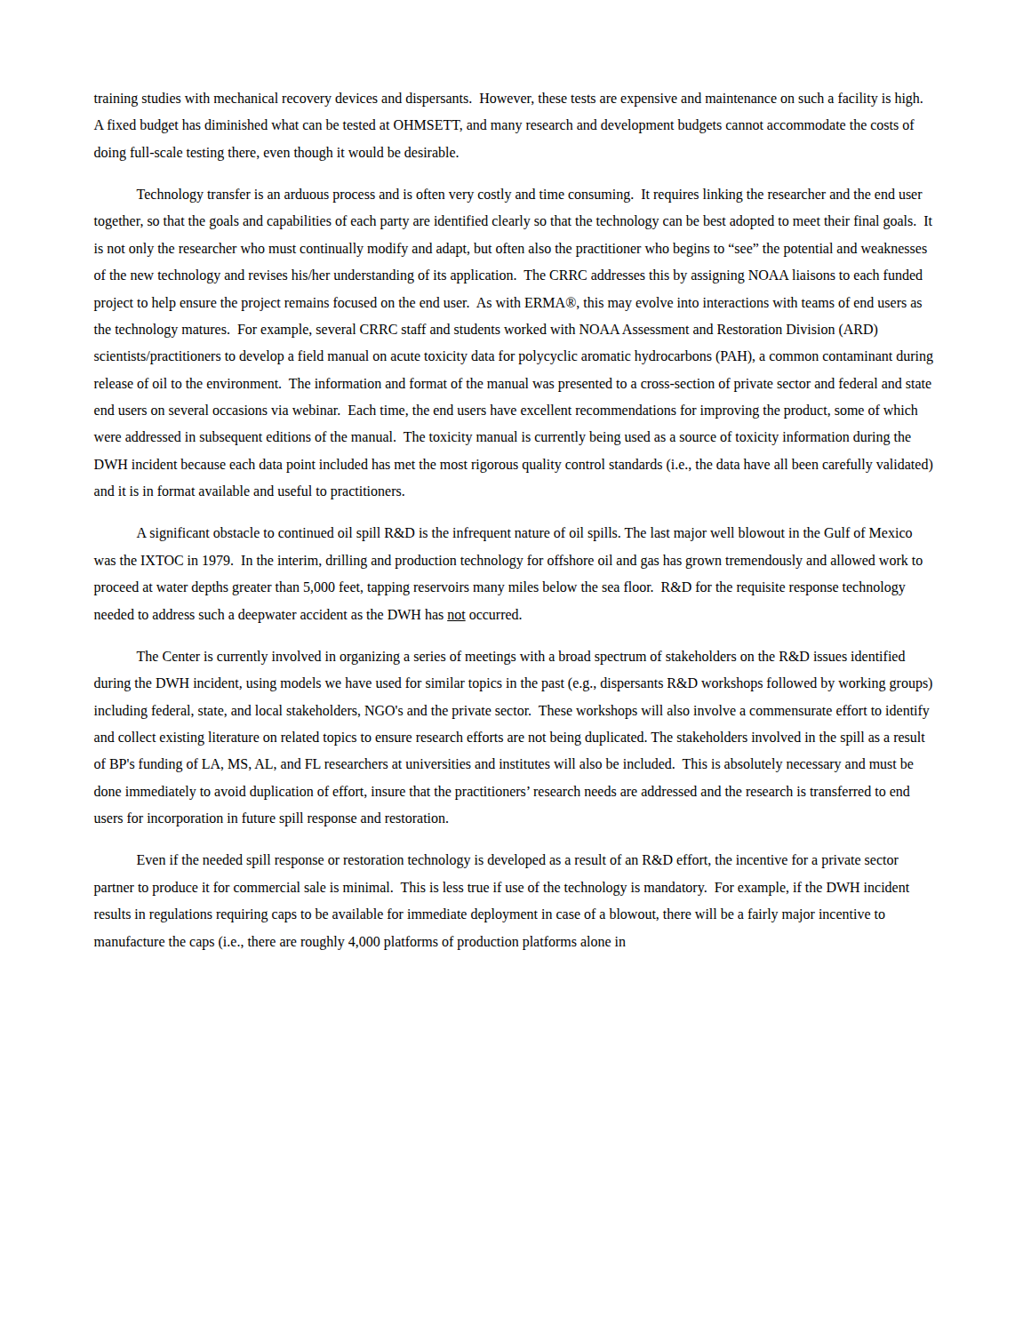training studies with mechanical recovery devices and dispersants. However, these tests are expensive and maintenance on such a facility is high. A fixed budget has diminished what can be tested at OHMSETT, and many research and development budgets cannot accommodate the costs of doing full-scale testing there, even though it would be desirable.
Technology transfer is an arduous process and is often very costly and time consuming. It requires linking the researcher and the end user together, so that the goals and capabilities of each party are identified clearly so that the technology can be best adopted to meet their final goals. It is not only the researcher who must continually modify and adapt, but often also the practitioner who begins to “see” the potential and weaknesses of the new technology and revises his/her understanding of its application. The CRRC addresses this by assigning NOAA liaisons to each funded project to help ensure the project remains focused on the end user. As with ERMA®, this may evolve into interactions with teams of end users as the technology matures. For example, several CRRC staff and students worked with NOAA Assessment and Restoration Division (ARD) scientists/practitioners to develop a field manual on acute toxicity data for polycyclic aromatic hydrocarbons (PAH), a common contaminant during release of oil to the environment. The information and format of the manual was presented to a cross-section of private sector and federal and state end users on several occasions via webinar. Each time, the end users have excellent recommendations for improving the product, some of which were addressed in subsequent editions of the manual. The toxicity manual is currently being used as a source of toxicity information during the DWH incident because each data point included has met the most rigorous quality control standards (i.e., the data have all been carefully validated) and it is in format available and useful to practitioners.
A significant obstacle to continued oil spill R&D is the infrequent nature of oil spills. The last major well blowout in the Gulf of Mexico was the IXTOC in 1979. In the interim, drilling and production technology for offshore oil and gas has grown tremendously and allowed work to proceed at water depths greater than 5,000 feet, tapping reservoirs many miles below the sea floor. R&D for the requisite response technology needed to address such a deepwater accident as the DWH has not occurred.
The Center is currently involved in organizing a series of meetings with a broad spectrum of stakeholders on the R&D issues identified during the DWH incident, using models we have used for similar topics in the past (e.g., dispersants R&D workshops followed by working groups) including federal, state, and local stakeholders, NGO's and the private sector. These workshops will also involve a commensurate effort to identify and collect existing literature on related topics to ensure research efforts are not being duplicated. The stakeholders involved in the spill as a result of BP's funding of LA, MS, AL, and FL researchers at universities and institutes will also be included. This is absolutely necessary and must be done immediately to avoid duplication of effort, insure that the practitioners’ research needs are addressed and the research is transferred to end users for incorporation in future spill response and restoration.
Even if the needed spill response or restoration technology is developed as a result of an R&D effort, the incentive for a private sector partner to produce it for commercial sale is minimal. This is less true if use of the technology is mandatory. For example, if the DWH incident results in regulations requiring caps to be available for immediate deployment in case of a blowout, there will be a fairly major incentive to manufacture the caps (i.e., there are roughly 4,000 platforms of production platforms alone in